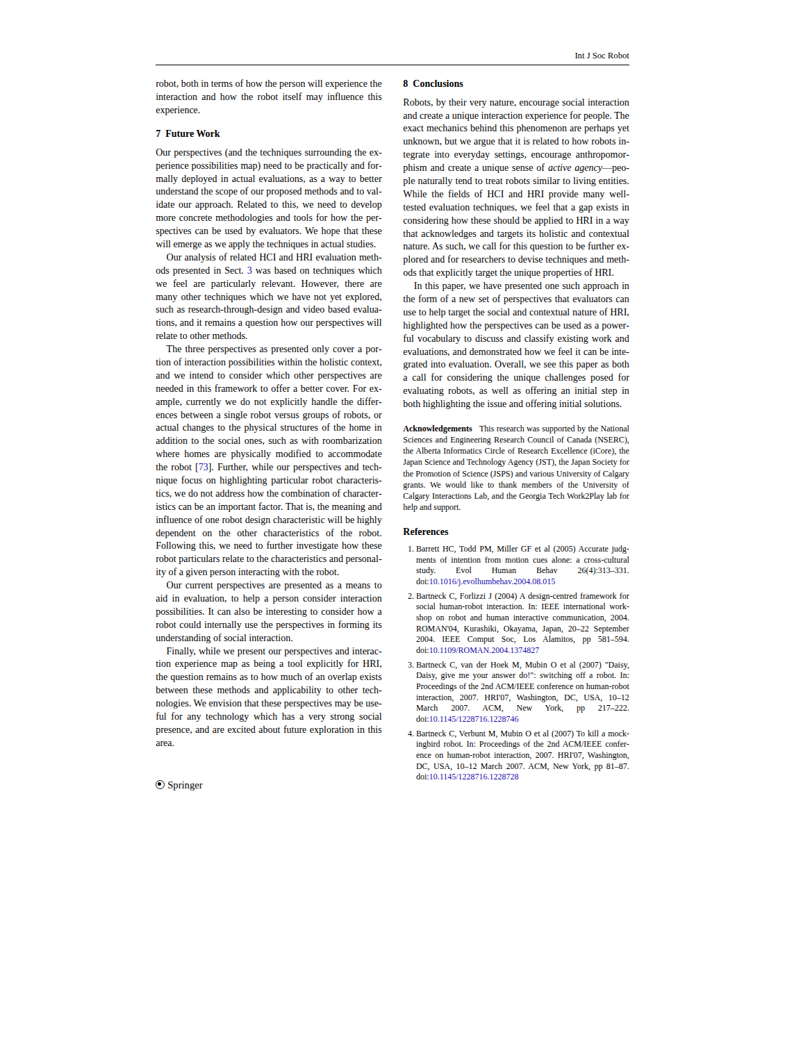Int J Soc Robot
robot, both in terms of how the person will experience the interaction and how the robot itself may influence this experience.
7 Future Work
Our perspectives (and the techniques surrounding the experience possibilities map) need to be practically and formally deployed in actual evaluations, as a way to better understand the scope of our proposed methods and to validate our approach. Related to this, we need to develop more concrete methodologies and tools for how the perspectives can be used by evaluators. We hope that these will emerge as we apply the techniques in actual studies.
Our analysis of related HCI and HRI evaluation methods presented in Sect. 3 was based on techniques which we feel are particularly relevant. However, there are many other techniques which we have not yet explored, such as research-through-design and video based evaluations, and it remains a question how our perspectives will relate to other methods.
The three perspectives as presented only cover a portion of interaction possibilities within the holistic context, and we intend to consider which other perspectives are needed in this framework to offer a better cover. For example, currently we do not explicitly handle the differences between a single robot versus groups of robots, or actual changes to the physical structures of the home in addition to the social ones, such as with roombarization where homes are physically modified to accommodate the robot [73]. Further, while our perspectives and technique focus on highlighting particular robot characteristics, we do not address how the combination of characteristics can be an important factor. That is, the meaning and influence of one robot design characteristic will be highly dependent on the other characteristics of the robot. Following this, we need to further investigate how these robot particulars relate to the characteristics and personality of a given person interacting with the robot.
Our current perspectives are presented as a means to aid in evaluation, to help a person consider interaction possibilities. It can also be interesting to consider how a robot could internally use the perspectives in forming its understanding of social interaction.
Finally, while we present our perspectives and interaction experience map as being a tool explicitly for HRI, the question remains as to how much of an overlap exists between these methods and applicability to other technologies. We envision that these perspectives may be useful for any technology which has a very strong social presence, and are excited about future exploration in this area.
8 Conclusions
Robots, by their very nature, encourage social interaction and create a unique interaction experience for people. The exact mechanics behind this phenomenon are perhaps yet unknown, but we argue that it is related to how robots integrate into everyday settings, encourage anthropomorphism and create a unique sense of active agency—people naturally tend to treat robots similar to living entities. While the fields of HCI and HRI provide many well-tested evaluation techniques, we feel that a gap exists in considering how these should be applied to HRI in a way that acknowledges and targets its holistic and contextual nature. As such, we call for this question to be further explored and for researchers to devise techniques and methods that explicitly target the unique properties of HRI.
In this paper, we have presented one such approach in the form of a new set of perspectives that evaluators can use to help target the social and contextual nature of HRI, highlighted how the perspectives can be used as a powerful vocabulary to discuss and classify existing work and evaluations, and demonstrated how we feel it can be integrated into evaluation. Overall, we see this paper as both a call for considering the unique challenges posed for evaluating robots, as well as offering an initial step in both highlighting the issue and offering initial solutions.
Acknowledgements This research was supported by the National Sciences and Engineering Research Council of Canada (NSERC), the Alberta Informatics Circle of Research Excellence (iCore), the Japan Science and Technology Agency (JST), the Japan Society for the Promotion of Science (JSPS) and various University of Calgary grants. We would like to thank members of the University of Calgary Interactions Lab, and the Georgia Tech Work2Play lab for help and support.
References
Barrett HC, Todd PM, Miller GF et al (2005) Accurate judgments of intention from motion cues alone: a cross-cultural study. Evol Human Behav 26(4):313–331. doi:10.1016/j.evolhumbehav.2004.08.015
Bartneck C, Forlizzi J (2004) A design-centred framework for social human-robot interaction. In: IEEE international workshop on robot and human interactive communication, 2004. ROMAN'04, Kurashiki, Okayama, Japan, 20–22 September 2004. IEEE Comput Soc, Los Alamitos, pp 581–594. doi:10.1109/ROMAN.2004.1374827
Bartneck C, van der Hoek M, Mubin O et al (2007) "Daisy, Daisy, give me your answer do!": switching off a robot. In: Proceedings of the 2nd ACM/IEEE conference on human-robot interaction, 2007. HRI'07, Washington, DC, USA, 10–12 March 2007. ACM, New York, pp 217–222. doi:10.1145/1228716.1228746
Bartneck C, Verbunt M, Mubin O et al (2007) To kill a mockingbird robot. In: Proceedings of the 2nd ACM/IEEE conference on human-robot interaction, 2007. HRI'07, Washington, DC, USA, 10–12 March 2007. ACM, New York, pp 81–87. doi:10.1145/1228716.1228728
Springer